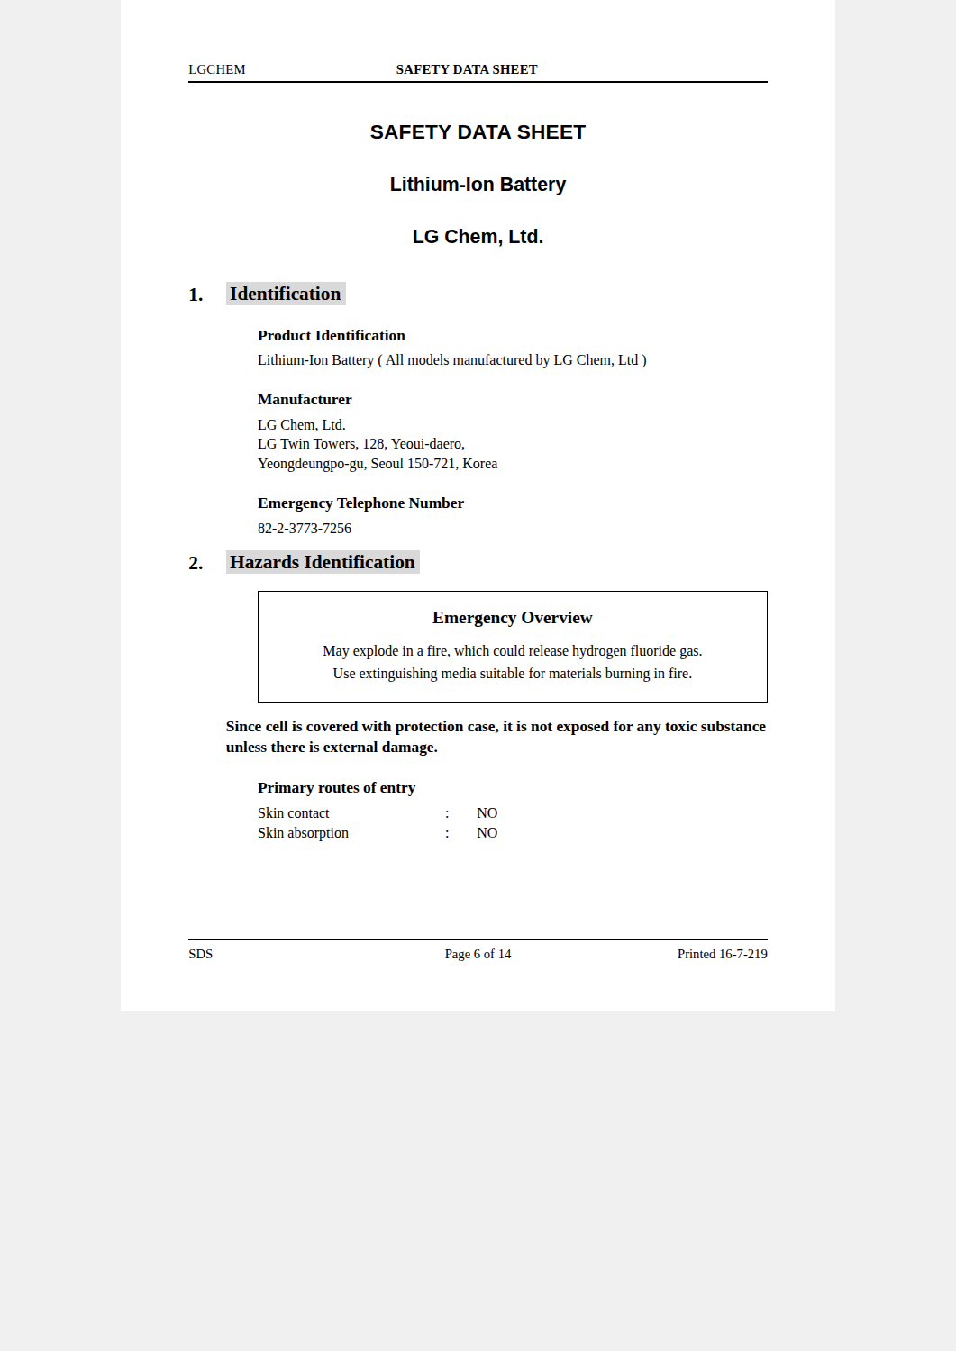LGCHEM
SAFETY DATA SHEET
SAFETY DATA SHEET
Lithium-Ion Battery
LG Chem, Ltd.
Identification
Product Identification
Lithium-Ion Battery ( All models manufactured by LG Chem, Ltd )
Manufacturer
LG Chem, Ltd.
LG Twin Towers, 128, Yeoui-daero,
Yeongdeungpo-gu, Seoul 150-721, Korea
Emergency Telephone Number
82-2-3773-7256
Hazards Identification
Emergency Overview
May explode in a fire, which could release hydrogen fluoride gas.
Use extinguishing media suitable for materials burning in fire.
Since cell is covered with protection case, it is not exposed for any toxic substance unless there is external damage.
Primary routes of entry
| Skin contact | : | NO |
| Skin absorption | : | NO |
SDS
Page 6 of 14
Printed 16-7-219